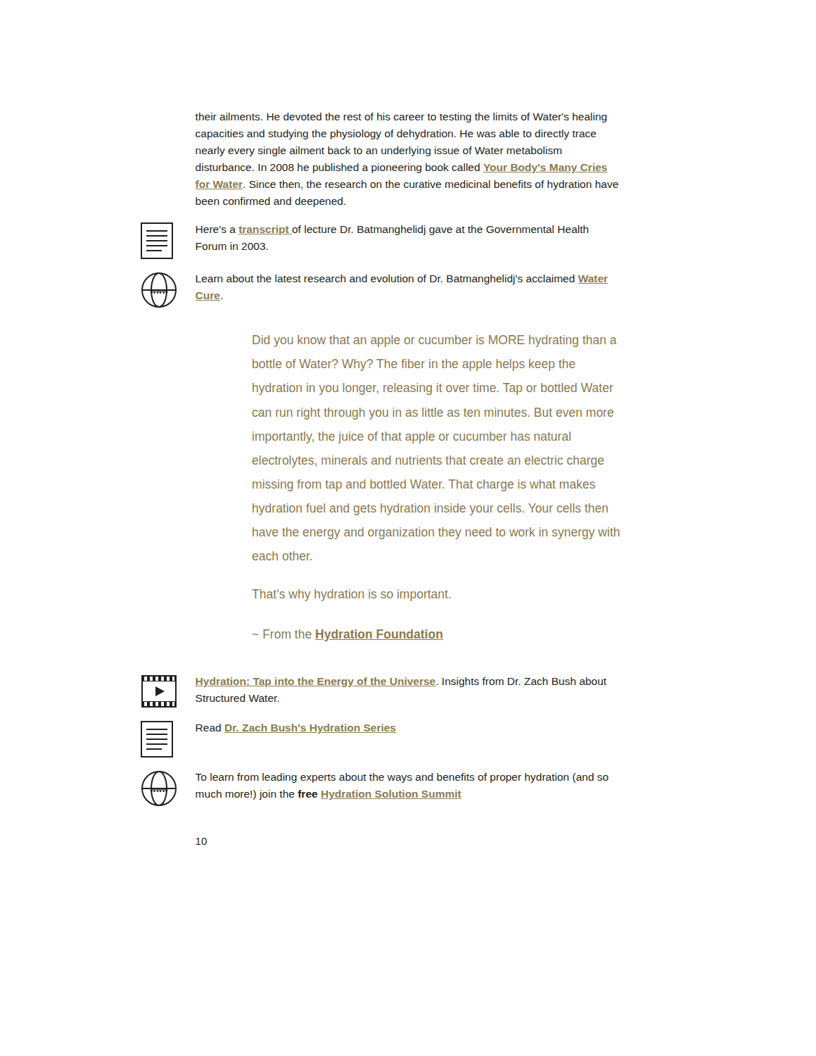their ailments. He devoted the rest of his career to testing the limits of Water's healing capacities and studying the physiology of dehydration. He was able to directly trace nearly every single ailment back to an underlying issue of Water metabolism disturbance. In 2008 he published a pioneering book called Your Body's Many Cries for Water. Since then, the research on the curative medicinal benefits of hydration have been confirmed and deepened.
Here's a transcript of lecture Dr. Batmanghelidj gave at the Governmental Health Forum in 2003.
www
Learn about the latest research and evolution of Dr. Batmanghelidj's acclaimed Water Cure.
Did you know that an apple or cucumber is MORE hydrating than a bottle of Water? Why? The fiber in the apple helps keep the hydration in you longer, releasing it over time. Tap or bottled Water can run right through you in as little as ten minutes. But even more importantly, the juice of that apple or cucumber has natural electrolytes, minerals and nutrients that create an electric charge missing from tap and bottled Water. That charge is what makes hydration fuel and gets hydration inside your cells. Your cells then have the energy and organization they need to work in synergy with each other.
That’s why hydration is so important.
~ From the Hydration Foundation
Hydration: Tap into the Energy of the Universe. Insights from Dr. Zach Bush about Structured Water.
Read Dr. Zach Bush's Hydration Series
www
To learn from leading experts about the ways and benefits of proper hydration (and so much more!) join the free Hydration Solution Summit
10